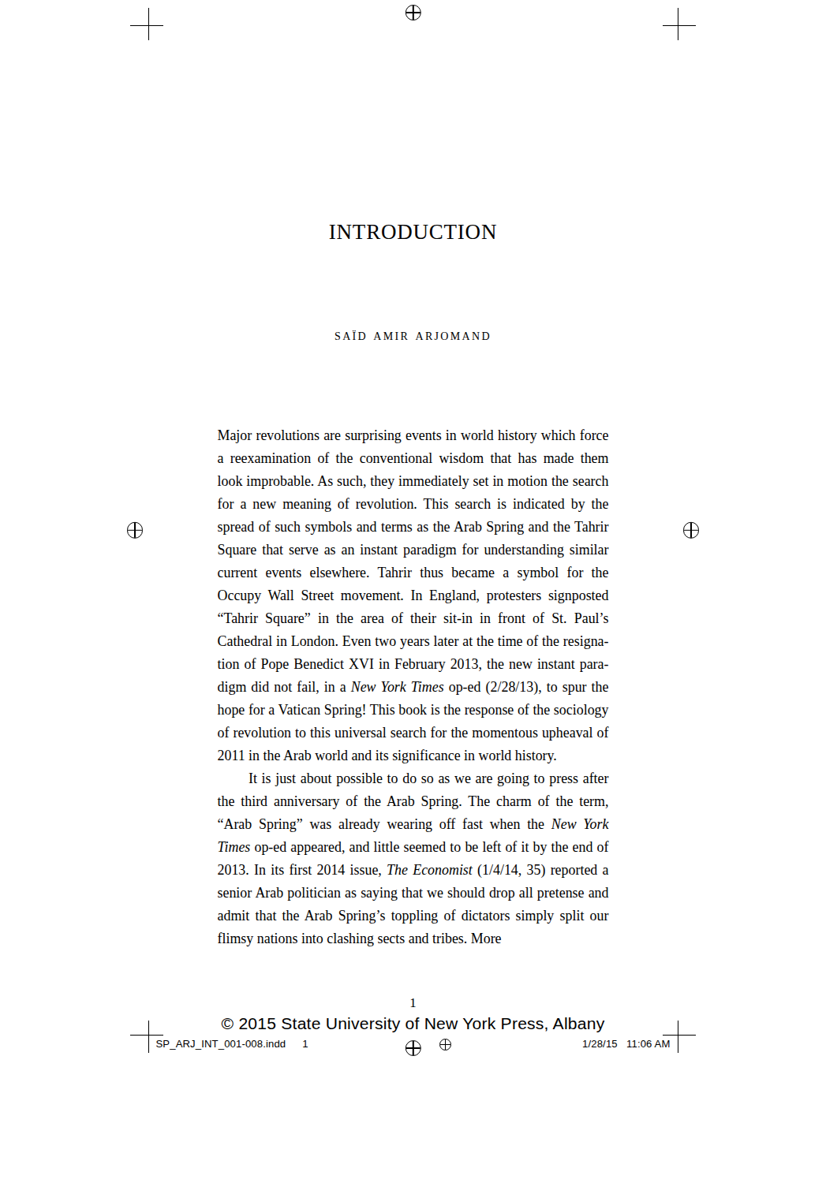Introduction
Saïd Amir Arjomand
Major revolutions are surprising events in world history which force a reexamination of the conventional wisdom that has made them look improbable. As such, they immediately set in motion the search for a new meaning of revolution. This search is indicated by the spread of such symbols and terms as the Arab Spring and the Tahrir Square that serve as an instant paradigm for understanding similar current events elsewhere. Tahrir thus became a symbol for the Occupy Wall Street movement. In England, protesters signposted “Tahrir Square” in the area of their sit-in in front of St. Paul’s Cathedral in London. Even two years later at the time of the resignation of Pope Benedict XVI in February 2013, the new instant paradigm did not fail, in a New York Times op-ed (2/28/13), to spur the hope for a Vatican Spring! This book is the response of the sociology of revolution to this universal search for the momentous upheaval of 2011 in the Arab world and its significance in world history.
It is just about possible to do so as we are going to press after the third anniversary of the Arab Spring. The charm of the term, “Arab Spring” was already wearing off fast when the New York Times op-ed appeared, and little seemed to be left of it by the end of 2013. In its first 2014 issue, The Economist (1/4/14, 35) reported a senior Arab politician as saying that we should drop all pretense and admit that the Arab Spring’s toppling of dictators simply split our flimsy nations into clashing sects and tribes. More
1
© 2015 State University of New York Press, Albany
SP_ARJ_INT_001-008.indd 1
1/28/15 11:06 AM